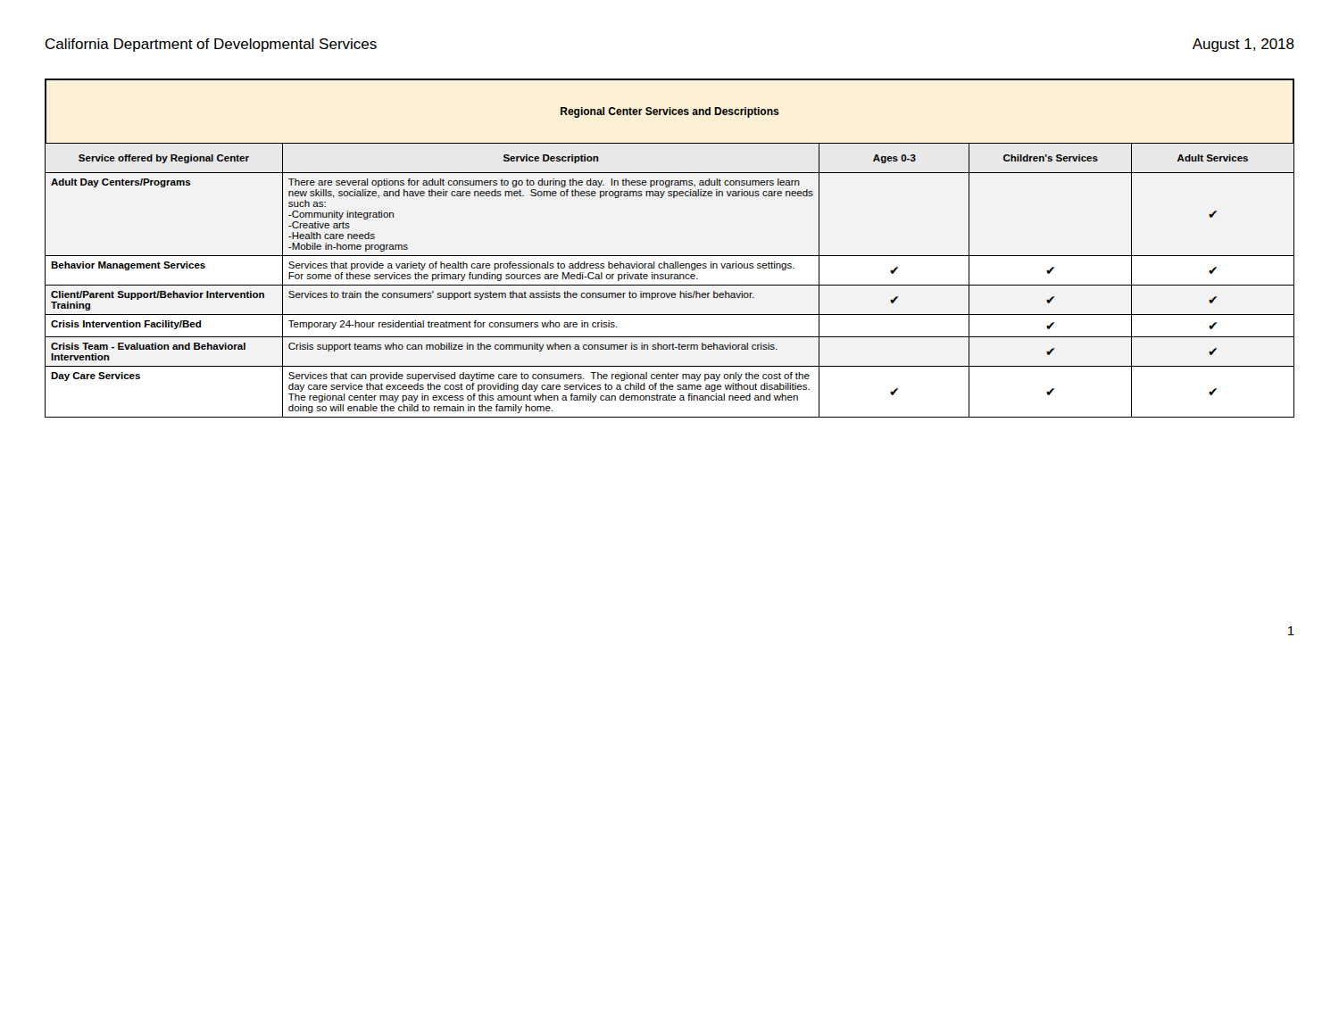California Department of Developmental Services
August 1, 2018
Regional Center Services and Descriptions
| Service offered by Regional Center | Service Description | Ages 0-3 | Children's Services | Adult Services |
| --- | --- | --- | --- | --- |
| Adult Day Centers/Programs | There are several options for adult consumers to go to during the day. In these programs, adult consumers learn new skills, socialize, and have their care needs met. Some of these programs may specialize in various care needs such as: -Community integration -Creative arts -Health care needs -Mobile in-home programs | | | ✔ |
| Behavior Management Services | Services that provide a variety of health care professionals to address behavioral challenges in various settings. For some of these services the primary funding sources are Medi-Cal or private insurance. | ✔ | ✔ | ✔ |
| Client/Parent Support/Behavior Intervention Training | Services to train the consumers' support system that assists the consumer to improve his/her behavior. | ✔ | ✔ | ✔ |
| Crisis Intervention Facility/Bed | Temporary 24-hour residential treatment for consumers who are in crisis. | | ✔ | ✔ |
| Crisis Team - Evaluation and Behavioral Intervention | Crisis support teams who can mobilize in the community when a consumer is in short-term behavioral crisis. | | ✔ | ✔ |
| Day Care Services | Services that can provide supervised daytime care to consumers. The regional center may pay only the cost of the day care service that exceeds the cost of providing day care services to a child of the same age without disabilities. The regional center may pay in excess of this amount when a family can demonstrate a financial need and when doing so will enable the child to remain in the family home. | ✔ | ✔ | ✔ |
1